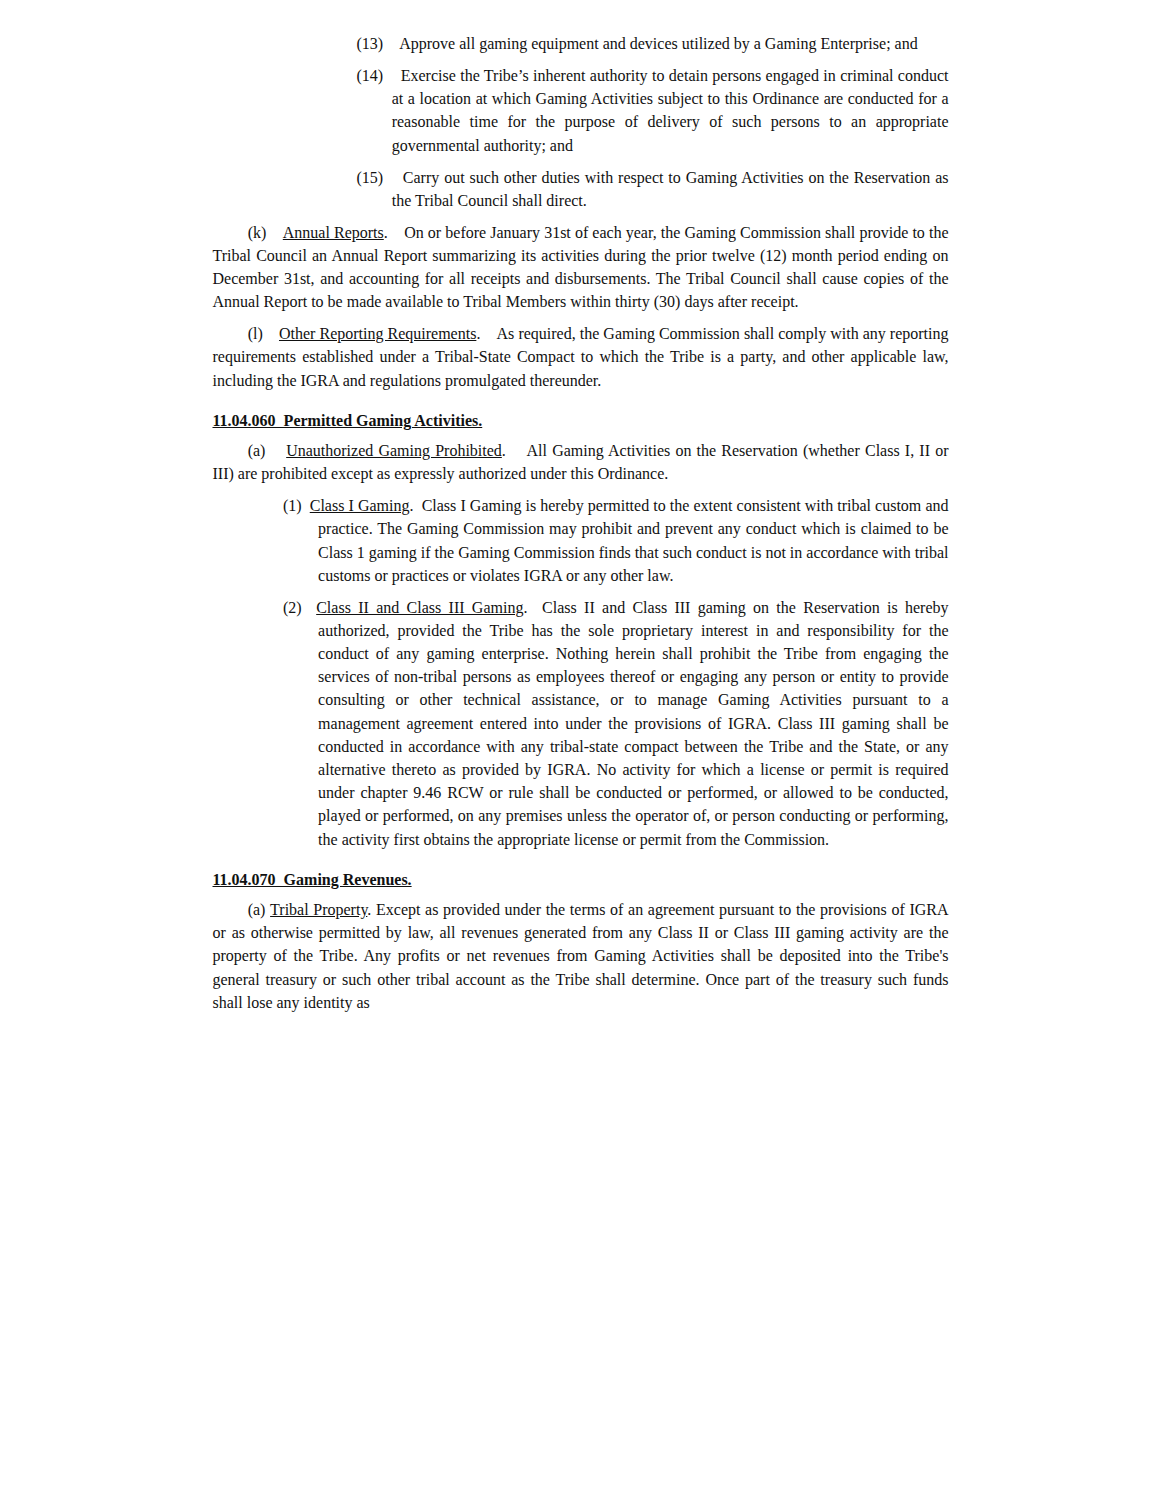(13) Approve all gaming equipment and devices utilized by a Gaming Enterprise; and
(14) Exercise the Tribe’s inherent authority to detain persons engaged in criminal conduct at a location at which Gaming Activities subject to this Ordinance are conducted for a reasonable time for the purpose of delivery of such persons to an appropriate governmental authority; and
(15) Carry out such other duties with respect to Gaming Activities on the Reservation as the Tribal Council shall direct.
(k) Annual Reports. On or before January 31st of each year, the Gaming Commission shall provide to the Tribal Council an Annual Report summarizing its activities during the prior twelve (12) month period ending on December 31st, and accounting for all receipts and disbursements. The Tribal Council shall cause copies of the Annual Report to be made available to Tribal Members within thirty (30) days after receipt.
(l) Other Reporting Requirements. As required, the Gaming Commission shall comply with any reporting requirements established under a Tribal-State Compact to which the Tribe is a party, and other applicable law, including the IGRA and regulations promulgated thereunder.
11.04.060 Permitted Gaming Activities.
(a) Unauthorized Gaming Prohibited. All Gaming Activities on the Reservation (whether Class I, II or III) are prohibited except as expressly authorized under this Ordinance.
(1) Class I Gaming. Class I Gaming is hereby permitted to the extent consistent with tribal custom and practice. The Gaming Commission may prohibit and prevent any conduct which is claimed to be Class 1 gaming if the Gaming Commission finds that such conduct is not in accordance with tribal customs or practices or violates IGRA or any other law.
(2) Class II and Class III Gaming. Class II and Class III gaming on the Reservation is hereby authorized, provided the Tribe has the sole proprietary interest in and responsibility for the conduct of any gaming enterprise. Nothing herein shall prohibit the Tribe from engaging the services of non-tribal persons as employees thereof or engaging any person or entity to provide consulting or other technical assistance, or to manage Gaming Activities pursuant to a management agreement entered into under the provisions of IGRA. Class III gaming shall be conducted in accordance with any tribal-state compact between the Tribe and the State, or any alternative thereto as provided by IGRA. No activity for which a license or permit is required under chapter 9.46 RCW or rule shall be conducted or performed, or allowed to be conducted, played or performed, on any premises unless the operator of, or person conducting or performing, the activity first obtains the appropriate license or permit from the Commission.
11.04.070 Gaming Revenues.
(a) Tribal Property. Except as provided under the terms of an agreement pursuant to the provisions of IGRA or as otherwise permitted by law, all revenues generated from any Class II or Class III gaming activity are the property of the Tribe. Any profits or net revenues from Gaming Activities shall be deposited into the Tribe's general treasury or such other tribal account as the Tribe shall determine. Once part of the treasury such funds shall lose any identity as